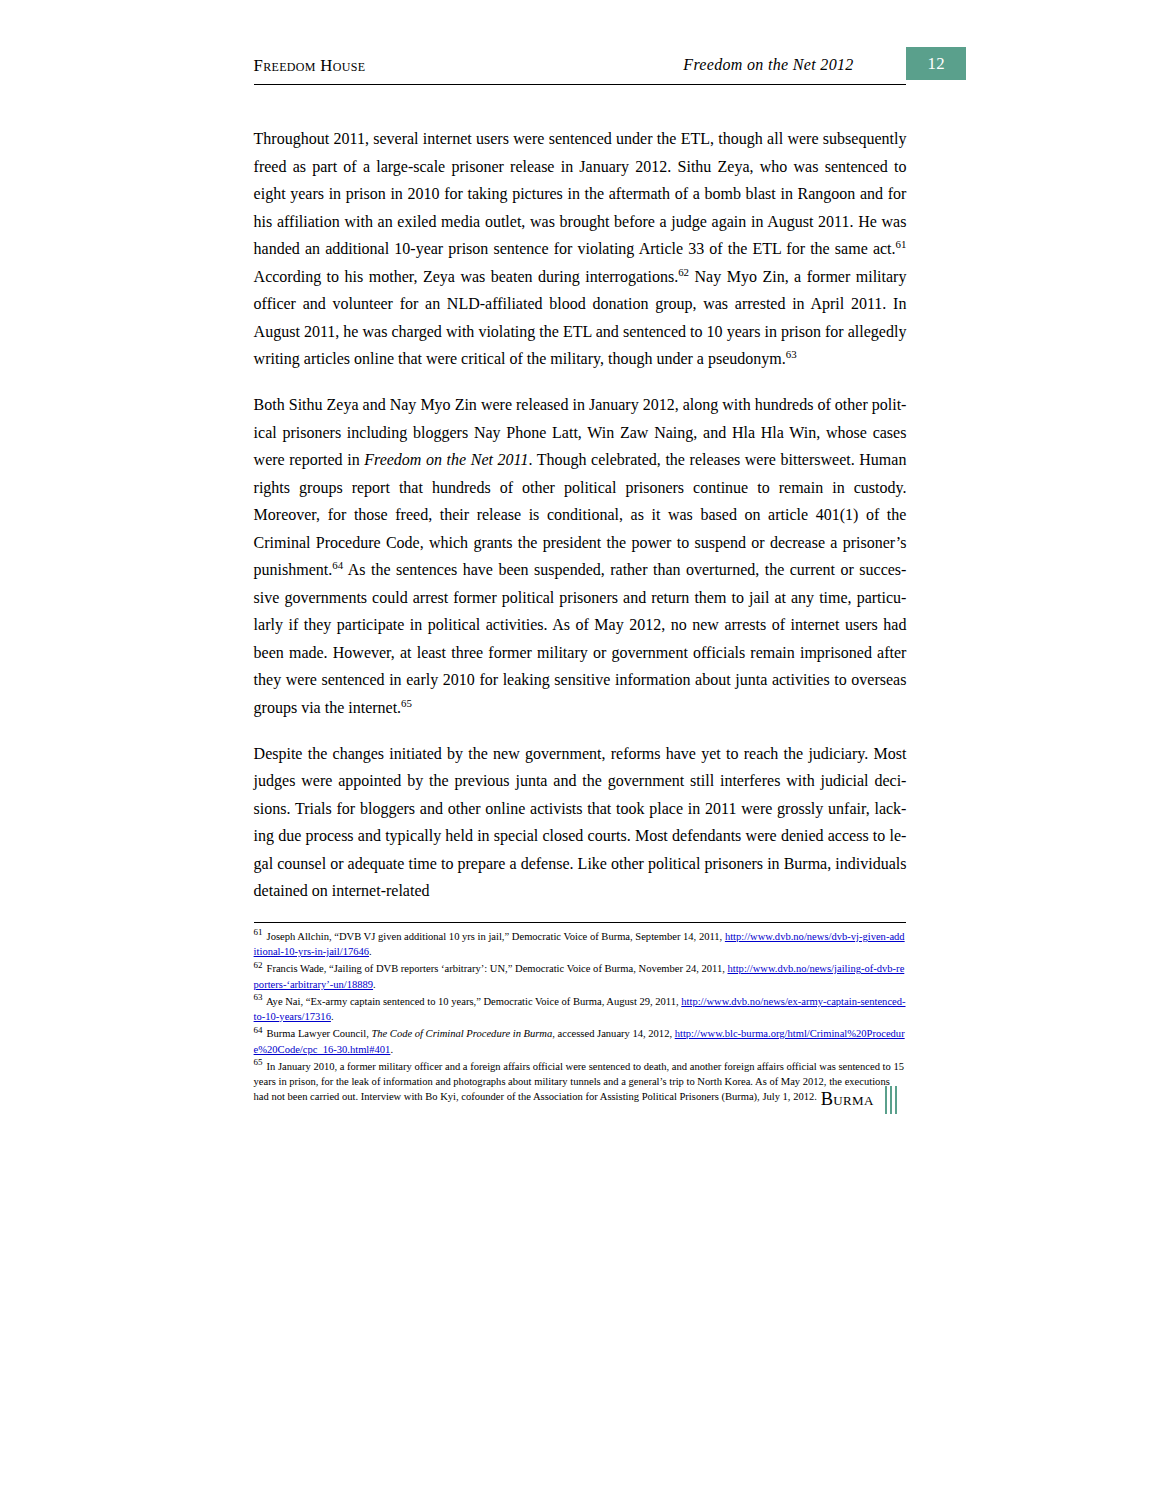Freedom House
Freedom on the Net 2012
12
Throughout 2011, several internet users were sentenced under the ETL, though all were subsequently freed as part of a large-scale prisoner release in January 2012. Sithu Zeya, who was sentenced to eight years in prison in 2010 for taking pictures in the aftermath of a bomb blast in Rangoon and for his affiliation with an exiled media outlet, was brought before a judge again in August 2011. He was handed an additional 10-year prison sentence for violating Article 33 of the ETL for the same act.61 According to his mother, Zeya was beaten during interrogations.62 Nay Myo Zin, a former military officer and volunteer for an NLD-affiliated blood donation group, was arrested in April 2011. In August 2011, he was charged with violating the ETL and sentenced to 10 years in prison for allegedly writing articles online that were critical of the military, though under a pseudonym.63
Both Sithu Zeya and Nay Myo Zin were released in January 2012, along with hundreds of other political prisoners including bloggers Nay Phone Latt, Win Zaw Naing, and Hla Hla Win, whose cases were reported in Freedom on the Net 2011. Though celebrated, the releases were bittersweet. Human rights groups report that hundreds of other political prisoners continue to remain in custody. Moreover, for those freed, their release is conditional, as it was based on article 401(1) of the Criminal Procedure Code, which grants the president the power to suspend or decrease a prisoner’s punishment.64 As the sentences have been suspended, rather than overturned, the current or successive governments could arrest former political prisoners and return them to jail at any time, particularly if they participate in political activities. As of May 2012, no new arrests of internet users had been made. However, at least three former military or government officials remain imprisoned after they were sentenced in early 2010 for leaking sensitive information about junta activities to overseas groups via the internet.65
Despite the changes initiated by the new government, reforms have yet to reach the judiciary. Most judges were appointed by the previous junta and the government still interferes with judicial decisions. Trials for bloggers and other online activists that took place in 2011 were grossly unfair, lacking due process and typically held in special closed courts. Most defendants were denied access to legal counsel or adequate time to prepare a defense. Like other political prisoners in Burma, individuals detained on internet-related
61 Joseph Allchin, “DVB VJ given additional 10 yrs in jail,” Democratic Voice of Burma, September 14, 2011, http://www.dvb.no/news/dvb-vj-given-additional-10-yrs-in-jail/17646.
62 Francis Wade, “Jailing of DVB reporters ‘arbitrary’: UN,” Democratic Voice of Burma, November 24, 2011, http://www.dvb.no/news/jailing-of-dvb-reporters-‘arbitrary’-un/18889.
63 Aye Nai, “Ex-army captain sentenced to 10 years,” Democratic Voice of Burma, August 29, 2011, http://www.dvb.no/news/ex-army-captain-sentenced-to-10-years/17316.
64 Burma Lawyer Council, The Code of Criminal Procedure in Burma, accessed January 14, 2012, http://www.blc-burma.org/html/Criminal%20Procedure%20Code/cpc_16-30.html#401.
65 In January 2010, a former military officer and a foreign affairs official were sentenced to death, and another foreign affairs official was sentenced to 15 years in prison, for the leak of information and photographs about military tunnels and a general’s trip to North Korea. As of May 2012, the executions had not been carried out. Interview with Bo Kyi, cofounder of the Association for Assisting Political Prisoners (Burma), July 1, 2012.
Burma